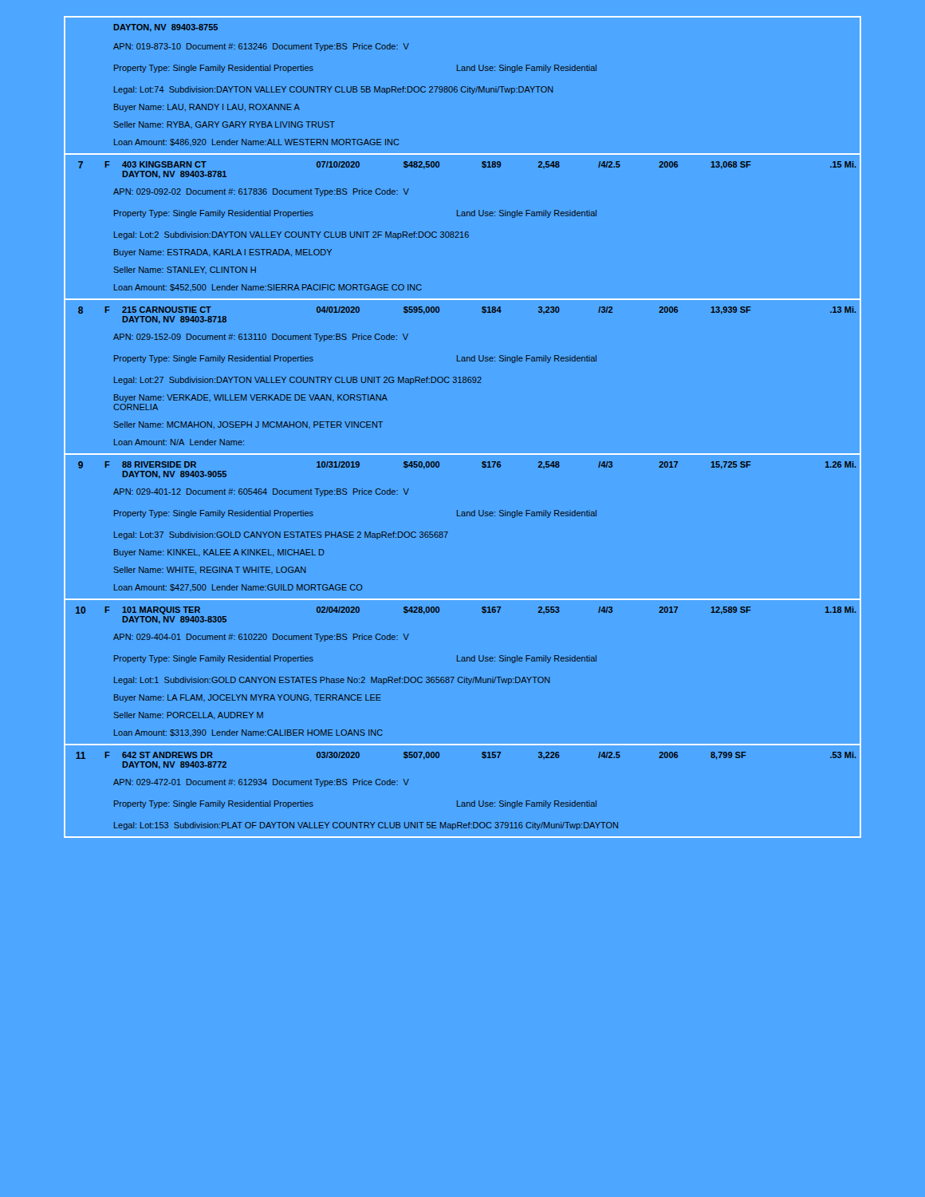DAYTON, NV 89403-8755
APN: 019-873-10 Document #: 613246 Document Type:BS Price Code: V
Property Type: Single Family Residential Properties
Land Use: Single Family Residential
Legal: Lot:74 Subdivision:DAYTON VALLEY COUNTRY CLUB 5B MapRef:DOC 279806 City/Muni/Twp:DAYTON
Buyer Name: LAU, RANDY I LAU, ROXANNE A
Seller Name: RYBA, GARY GARY RYBA LIVING TRUST
Loan Amount: $486,920 Lender Name:ALL WESTERN MORTGAGE INC
| 7 | F | 403 KINGSBARN CT DAYTON, NV 89403-8781 | 07/10/2020 | $482,500 | $189 | 2,548 | /4/2.5 | 2006 | 13,068 SF | .15 Mi. |
APN: 029-092-02 Document #: 617836 Document Type:BS Price Code: V
Property Type: Single Family Residential Properties
Land Use: Single Family Residential
Legal: Lot:2 Subdivision:DAYTON VALLEY COUNTY CLUB UNIT 2F MapRef:DOC 308216
Buyer Name: ESTRADA, KARLA I ESTRADA, MELODY
Seller Name: STANLEY, CLINTON H
Loan Amount: $452,500 Lender Name:SIERRA PACIFIC MORTGAGE CO INC
| 8 | F | 215 CARNOUSTIE CT DAYTON, NV 89403-8718 | 04/01/2020 | $595,000 | $184 | 3,230 | /3/2 | 2006 | 13,939 SF | .13 Mi. |
APN: 029-152-09 Document #: 613110 Document Type:BS Price Code: V
Property Type: Single Family Residential Properties
Land Use: Single Family Residential
Legal: Lot:27 Subdivision:DAYTON VALLEY COUNTRY CLUB UNIT 2G MapRef:DOC 318692
Buyer Name: VERKADE, WILLEM VERKADE DE VAAN, KORSTIANA
CORNELIA
Seller Name: MCMAHON, JOSEPH J MCMAHON, PETER VINCENT
Loan Amount: N/A Lender Name:
| 9 | F | 88 RIVERSIDE DR DAYTON, NV 89403-9055 | 10/31/2019 | $450,000 | $176 | 2,548 | /4/3 | 2017 | 15,725 SF | 1.26 Mi. |
APN: 029-401-12 Document #: 605464 Document Type:BS Price Code: V
Property Type: Single Family Residential Properties
Land Use: Single Family Residential
Legal: Lot:37 Subdivision:GOLD CANYON ESTATES PHASE 2 MapRef:DOC 365687
Buyer Name: KINKEL, KALEE A KINKEL, MICHAEL D
Seller Name: WHITE, REGINA T WHITE, LOGAN
Loan Amount: $427,500 Lender Name:GUILD MORTGAGE CO
| 10 | F | 101 MARQUIS TER DAYTON, NV 89403-8305 | 02/04/2020 | $428,000 | $167 | 2,553 | /4/3 | 2017 | 12,589 SF | 1.18 Mi. |
APN: 029-404-01 Document #: 610220 Document Type:BS Price Code: V
Property Type: Single Family Residential Properties
Land Use: Single Family Residential
Legal: Lot:1 Subdivision:GOLD CANYON ESTATES Phase No:2 MapRef:DOC 365687 City/Muni/Twp:DAYTON
Buyer Name: LA FLAM, JOCELYN MYRA YOUNG, TERRANCE LEE
Seller Name: PORCELLA, AUDREY M
Loan Amount: $313,390 Lender Name:CALIBER HOME LOANS INC
| 11 | F | 642 ST ANDREWS DR DAYTON, NV 89403-8772 | 03/30/2020 | $507,000 | $157 | 3,226 | /4/2.5 | 2006 | 8,799 SF | .53 Mi. |
APN: 029-472-01 Document #: 612934 Document Type:BS Price Code: V
Property Type: Single Family Residential Properties
Land Use: Single Family Residential
Legal: Lot:153 Subdivision:PLAT OF DAYTON VALLEY COUNTRY CLUB UNIT 5E MapRef:DOC 379116 City/Muni/Twp:DAYTON